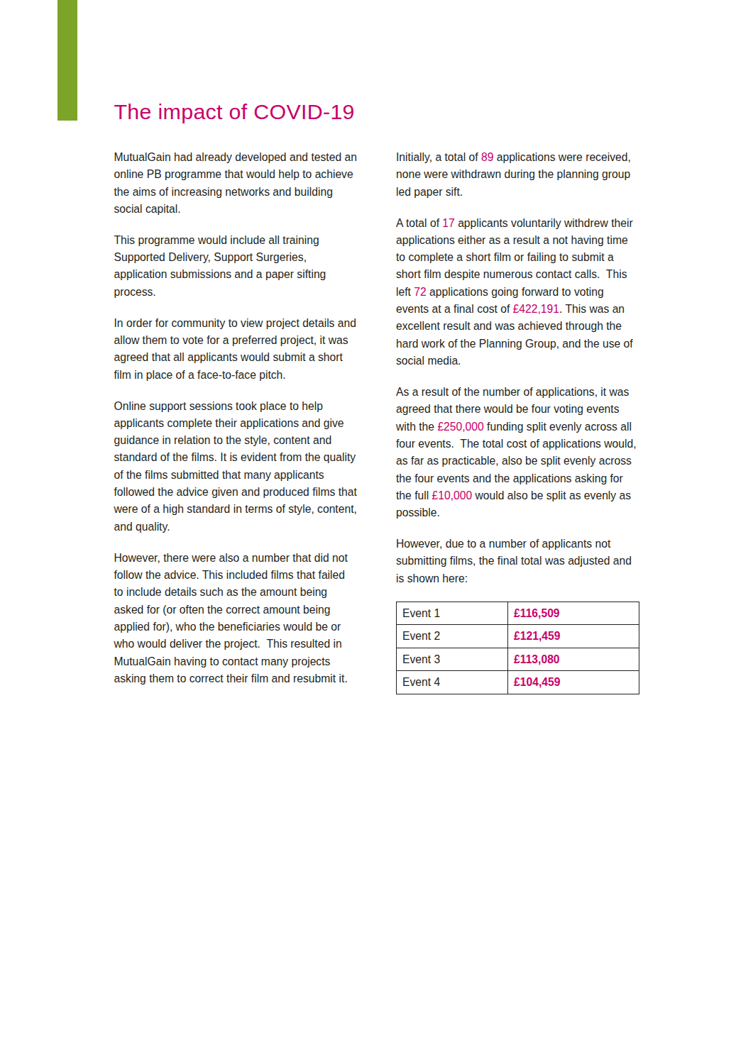The impact of COVID-19
MutualGain had already developed and tested an online PB programme that would help to achieve the aims of increasing networks and building social capital.
This programme would include all training Supported Delivery, Support Surgeries, application submissions and a paper sifting process.
In order for community to view project details and allow them to vote for a preferred project, it was agreed that all applicants would submit a short film in place of a face-to-face pitch.
Online support sessions took place to help applicants complete their applications and give guidance in relation to the style, content and standard of the films. It is evident from the quality of the films submitted that many applicants followed the advice given and produced films that were of a high standard in terms of style, content, and quality.
However, there were also a number that did not follow the advice. This included films that failed to include details such as the amount being asked for (or often the correct amount being applied for), who the beneficiaries would be or who would deliver the project. This resulted in MutualGain having to contact many projects asking them to correct their film and resubmit it.
Initially, a total of 89 applications were received, none were withdrawn during the planning group led paper sift.
A total of 17 applicants voluntarily withdrew their applications either as a result a not having time to complete a short film or failing to submit a short film despite numerous contact calls. This left 72 applications going forward to voting events at a final cost of £422,191. This was an excellent result and was achieved through the hard work of the Planning Group, and the use of social media.
As a result of the number of applications, it was agreed that there would be four voting events with the £250,000 funding split evenly across all four events. The total cost of applications would, as far as practicable, also be split evenly across the four events and the applications asking for the full £10,000 would also be split as evenly as possible.
However, due to a number of applicants not submitting films, the final total was adjusted and is shown here:
| Event 1 | £116,509 |
| Event 2 | £121,459 |
| Event 3 | £113,080 |
| Event 4 | £104,459 |